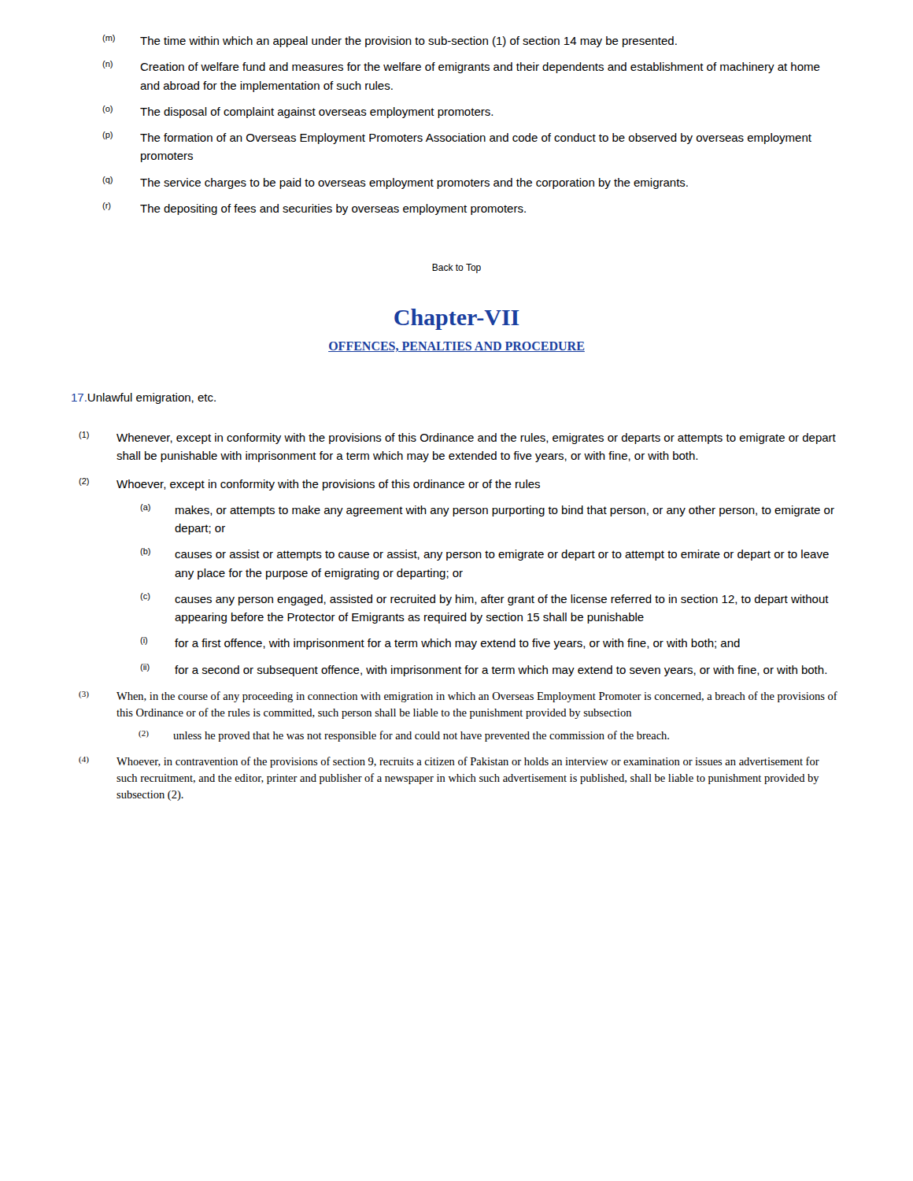(m) The time within which an appeal under the provision to sub-section (1) of section 14 may be presented.
(n) Creation of welfare fund and measures for the welfare of emigrants and their dependents and establishment of machinery at home and abroad for the implementation of such rules.
(o) The disposal of complaint against overseas employment promoters.
(p) The formation of an Overseas Employment Promoters Association and code of conduct to be observed by overseas employment promoters
(q) The service charges to be paid to overseas employment promoters and the corporation by the emigrants.
(r) The depositing of fees and securities by overseas employment promoters.
Back to Top
Chapter-VII
OFFENCES, PENALTIES AND PROCEDURE
17. Unlawful emigration, etc.
(1) Whenever, except in conformity with the provisions of this Ordinance and the rules, emigrates or departs or attempts to emigrate or depart shall be punishable with imprisonment for a term which may be extended to five years, or with fine, or with both.
(2) Whoever, except in conformity with the provisions of this ordinance or of the rules
(a) makes, or attempts to make any agreement with any person purporting to bind that person, or any other person, to emigrate or depart; or
(b) causes or assist or attempts to cause or assist, any person to emigrate or depart or to attempt to emirate or depart or to leave any place for the purpose of emigrating or departing; or
(c) causes any person engaged, assisted or recruited by him, after grant of the license referred to in section 12, to depart without appearing before the Protector of Emigrants as required by section 15 shall be punishable
(i) for a first offence, with imprisonment for a term which may extend to five years, or with fine, or with both; and
(ii) for a second or subsequent offence, with imprisonment for a term which may extend to seven years, or with fine, or with both.
(3) When, in the course of any proceeding in connection with emigration in which an Overseas Employment Promoter is concerned, a breach of the provisions of this Ordinance or of the rules is committed, such person shall be liable to the punishment provided by subsection
(2) unless he proved that he was not responsible for and could not have prevented the commission of the breach.
(4) Whoever, in contravention of the provisions of section 9, recruits a citizen of Pakistan or holds an interview or examination or issues an advertisement for such recruitment, and the editor, printer and publisher of a newspaper in which such advertisement is published, shall be liable to punishment provided by subsection (2).